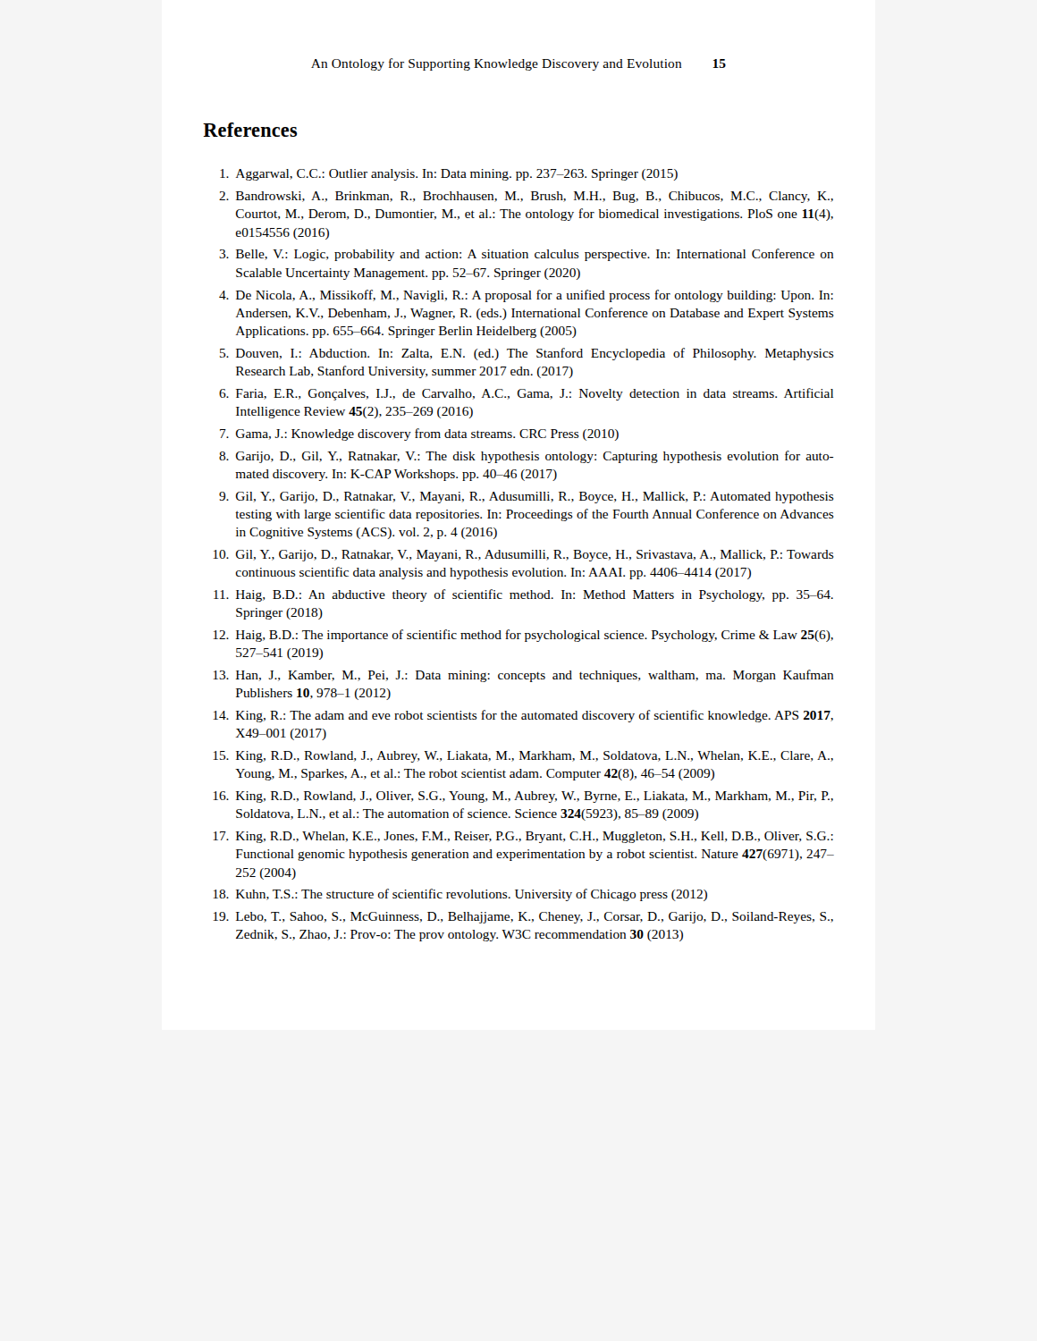An Ontology for Supporting Knowledge Discovery and Evolution15
References
Aggarwal, C.C.: Outlier analysis. In: Data mining. pp. 237–263. Springer (2015)
Bandrowski, A., Brinkman, R., Brochhausen, M., Brush, M.H., Bug, B., Chibucos, M.C., Clancy, K., Courtot, M., Derom, D., Dumontier, M., et al.: The ontology for biomedical investigations. PloS one 11(4), e0154556 (2016)
Belle, V.: Logic, probability and action: A situation calculus perspective. In: International Conference on Scalable Uncertainty Management. pp. 52–67. Springer (2020)
De Nicola, A., Missikoff, M., Navigli, R.: A proposal for a unified process for ontology building: Upon. In: Andersen, K.V., Debenham, J., Wagner, R. (eds.) International Conference on Database and Expert Systems Applications. pp. 655–664. Springer Berlin Heidelberg (2005)
Douven, I.: Abduction. In: Zalta, E.N. (ed.) The Stanford Encyclopedia of Philosophy. Metaphysics Research Lab, Stanford University, summer 2017 edn. (2017)
Faria, E.R., Gonçalves, I.J., de Carvalho, A.C., Gama, J.: Novelty detection in data streams. Artificial Intelligence Review 45(2), 235–269 (2016)
Gama, J.: Knowledge discovery from data streams. CRC Press (2010)
Garijo, D., Gil, Y., Ratnakar, V.: The disk hypothesis ontology: Capturing hypothesis evolution for automated discovery. In: K-CAP Workshops. pp. 40–46 (2017)
Gil, Y., Garijo, D., Ratnakar, V., Mayani, R., Adusumilli, R., Boyce, H., Mallick, P.: Automated hypothesis testing with large scientific data repositories. In: Proceedings of the Fourth Annual Conference on Advances in Cognitive Systems (ACS). vol. 2, p. 4 (2016)
Gil, Y., Garijo, D., Ratnakar, V., Mayani, R., Adusumilli, R., Boyce, H., Srivastava, A., Mallick, P.: Towards continuous scientific data analysis and hypothesis evolution. In: AAAI. pp. 4406–4414 (2017)
Haig, B.D.: An abductive theory of scientific method. In: Method Matters in Psychology, pp. 35–64. Springer (2018)
Haig, B.D.: The importance of scientific method for psychological science. Psychology, Crime & Law 25(6), 527–541 (2019)
Han, J., Kamber, M., Pei, J.: Data mining: concepts and techniques, waltham, ma. Morgan Kaufman Publishers 10, 978–1 (2012)
King, R.: The adam and eve robot scientists for the automated discovery of scientific knowledge. APS 2017, X49–001 (2017)
King, R.D., Rowland, J., Aubrey, W., Liakata, M., Markham, M., Soldatova, L.N., Whelan, K.E., Clare, A., Young, M., Sparkes, A., et al.: The robot scientist adam. Computer 42(8), 46–54 (2009)
King, R.D., Rowland, J., Oliver, S.G., Young, M., Aubrey, W., Byrne, E., Liakata, M., Markham, M., Pir, P., Soldatova, L.N., et al.: The automation of science. Science 324(5923), 85–89 (2009)
King, R.D., Whelan, K.E., Jones, F.M., Reiser, P.G., Bryant, C.H., Muggleton, S.H., Kell, D.B., Oliver, S.G.: Functional genomic hypothesis generation and experimentation by a robot scientist. Nature 427(6971), 247–252 (2004)
Kuhn, T.S.: The structure of scientific revolutions. University of Chicago press (2012)
Lebo, T., Sahoo, S., McGuinness, D., Belhajjame, K., Cheney, J., Corsar, D., Garijo, D., Soiland-Reyes, S., Zednik, S., Zhao, J.: Prov-o: The prov ontology. W3C recommendation 30 (2013)